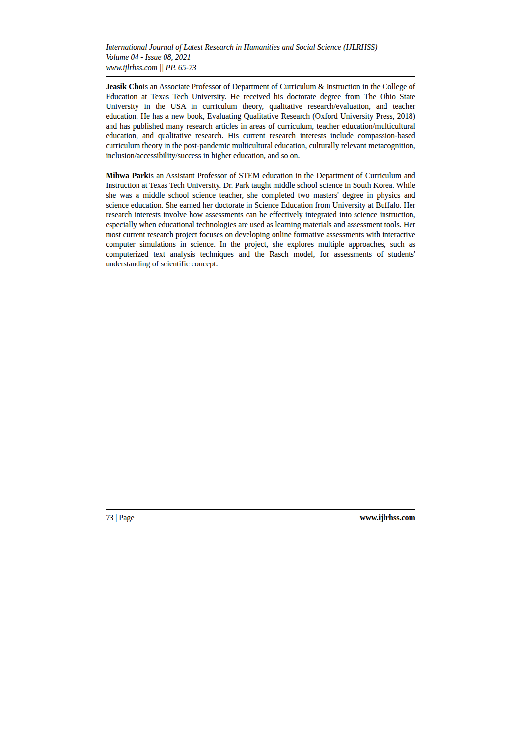International Journal of Latest Research in Humanities and Social Science (IJLRHSS)
Volume 04 - Issue 08, 2021
www.ijlrhss.com || PP. 65-73
Jeasik Chois an Associate Professor of Department of Curriculum & Instruction in the College of Education at Texas Tech University. He received his doctorate degree from The Ohio State University in the USA in curriculum theory, qualitative research/evaluation, and teacher education. He has a new book, Evaluating Qualitative Research (Oxford University Press, 2018) and has published many research articles in areas of curriculum, teacher education/multicultural education, and qualitative research. His current research interests include compassion-based curriculum theory in the post-pandemic multicultural education, culturally relevant metacognition, inclusion/accessibility/success in higher education, and so on.
Mihwa Parkis an Assistant Professor of STEM education in the Department of Curriculum and Instruction at Texas Tech University. Dr. Park taught middle school science in South Korea. While she was a middle school science teacher, she completed two masters' degree in physics and science education. She earned her doctorate in Science Education from University at Buffalo. Her research interests involve how assessments can be effectively integrated into science instruction, especially when educational technologies are used as learning materials and assessment tools. Her most current research project focuses on developing online formative assessments with interactive computer simulations in science. In the project, she explores multiple approaches, such as computerized text analysis techniques and the Rasch model, for assessments of students' understanding of scientific concept.
73 | Page www.ijlrhss.com